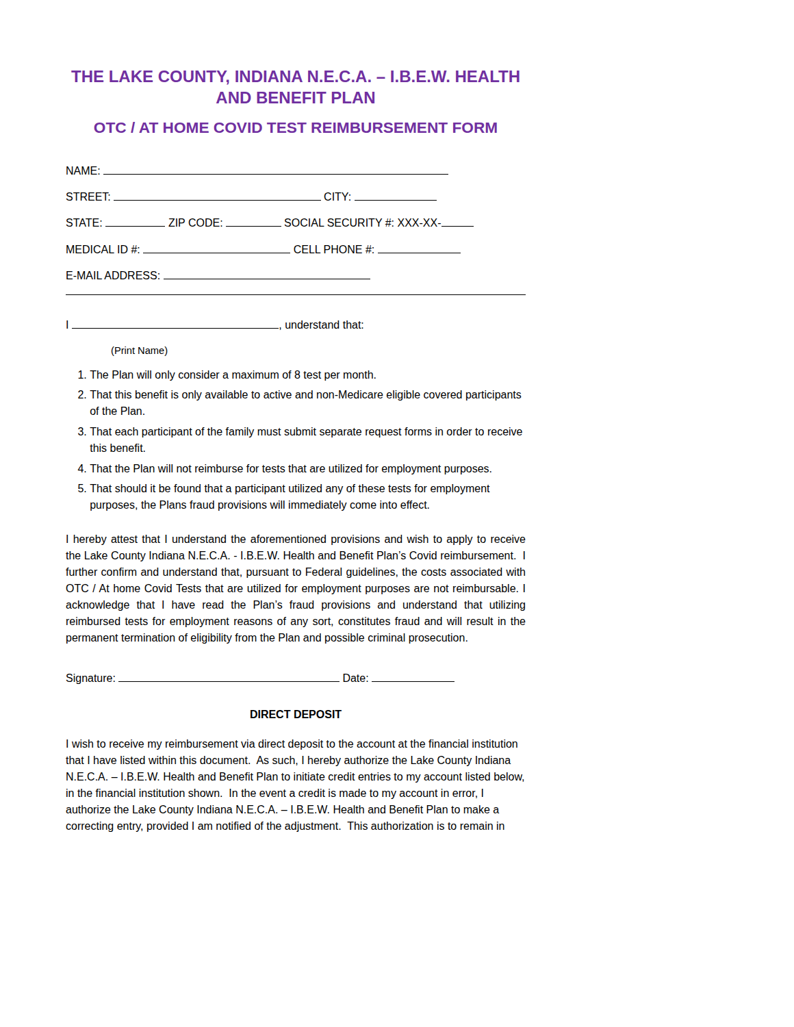THE LAKE COUNTY, INDIANA N.E.C.A. – I.B.E.W. HEALTH AND BENEFIT PLAN
OTC / AT HOME COVID TEST REIMBURSEMENT FORM
NAME:
STREET: CITY:
STATE: ZIP CODE: SOCIAL SECURITY #: XXX-XX-
MEDICAL ID #: CELL PHONE #:
E-MAIL ADDRESS:
I , understand that:
(Print Name)
The Plan will only consider a maximum of 8 test per month.
That this benefit is only available to active and non-Medicare eligible covered participants of the Plan.
That each participant of the family must submit separate request forms in order to receive this benefit.
That the Plan will not reimburse for tests that are utilized for employment purposes.
That should it be found that a participant utilized any of these tests for employment purposes, the Plans fraud provisions will immediately come into effect.
I hereby attest that I understand the aforementioned provisions and wish to apply to receive the Lake County Indiana N.E.C.A. - I.B.E.W. Health and Benefit Plan’s Covid reimbursement. I further confirm and understand that, pursuant to Federal guidelines, the costs associated with OTC / At home Covid Tests that are utilized for employment purposes are not reimbursable. I acknowledge that I have read the Plan’s fraud provisions and understand that utilizing reimbursed tests for employment reasons of any sort, constitutes fraud and will result in the permanent termination of eligibility from the Plan and possible criminal prosecution.
Signature: Date:
DIRECT DEPOSIT
I wish to receive my reimbursement via direct deposit to the account at the financial institution that I have listed within this document. As such, I hereby authorize the Lake County Indiana N.E.C.A. – I.B.E.W. Health and Benefit Plan to initiate credit entries to my account listed below, in the financial institution shown. In the event a credit is made to my account in error, I authorize the Lake County Indiana N.E.C.A. – I.B.E.W. Health and Benefit Plan to make a correcting entry, provided I am notified of the adjustment. This authorization is to remain in